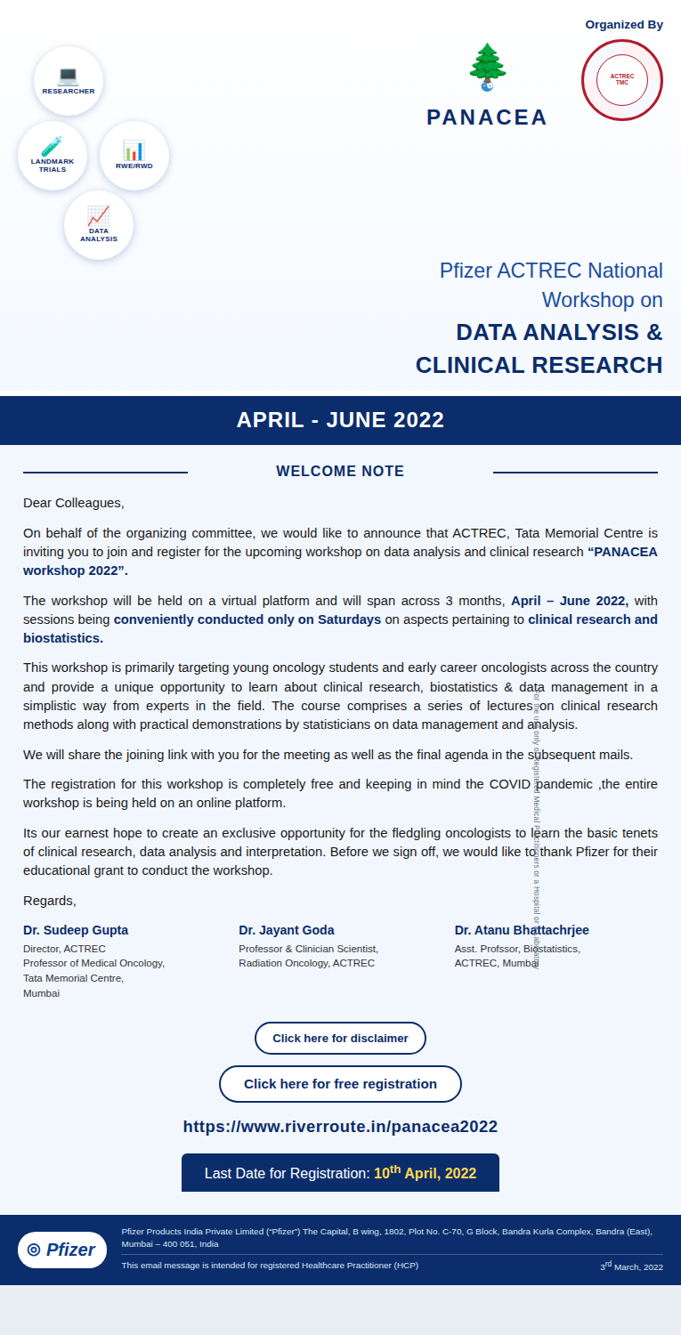Organized By
💻 RESEARCHER
🧪 LANDMARK
TRIALS
📊 RWE/RWD
📈 DATA
ANALYSIS
🌲
☯
PANACEA
ACTREC
TMC
Pfizer ACTREC National
Workshop on
DATA ANALYSIS &
CLINICAL RESEARCH
APRIL - JUNE 2022
WELCOME NOTE
For the use only of Registered Medical Practitioners or a Hospital or a Laboratory
Dear Colleagues,
On behalf of the organizing committee, we would like to announce that ACTREC, Tata Memorial Centre is inviting you to join and register for the upcoming workshop on data analysis and clinical research “PANACEA workshop 2022”.
The workshop will be held on a virtual platform and will span across 3 months, April – June 2022, with sessions being conveniently conducted only on Saturdays on aspects pertaining to clinical research and biostatistics.
This workshop is primarily targeting young oncology students and early career oncologists across the country and provide a unique opportunity to learn about clinical research, biostatistics & data management in a simplistic way from experts in the field. The course comprises a series of lectures on clinical research methods along with practical demonstrations by statisticians on data management and analysis.
We will share the joining link with you for the meeting as well as the final agenda in the subsequent mails.
The registration for this workshop is completely free and keeping in mind the COVID pandemic ,the entire workshop is being held on an online platform.
Its our earnest hope to create an exclusive opportunity for the fledgling oncologists to learn the basic tenets of clinical research, data analysis and interpretation. Before we sign off, we would like to thank Pfizer for their educational grant to conduct the workshop.
Regards,
Dr. Sudeep Gupta Director, ACTREC
Professor of Medical Oncology,
Tata Memorial Centre,
Mumbai
Dr. Jayant Goda Professor & Clinician Scientist,
Radiation Oncology, ACTREC
Dr. Atanu Bhattachrjee Asst. Profssor, Biostatistics,
ACTREC, Mumbai
Click here for disclaimer
Click here for free registration https://www.riverroute.in/panacea2022
Last Date for Registration: 10th April, 2022
◎Pfizer
Pfizer Products India Private Limited (“Pfizer”) The Capital, B wing, 1802, Plot No. C-70, G Block, Bandra Kurla Complex, Bandra (East), Mumbai – 400 051, India
This email message is intended for registered Healthcare Practitioner (HCP) 3rd March, 2022